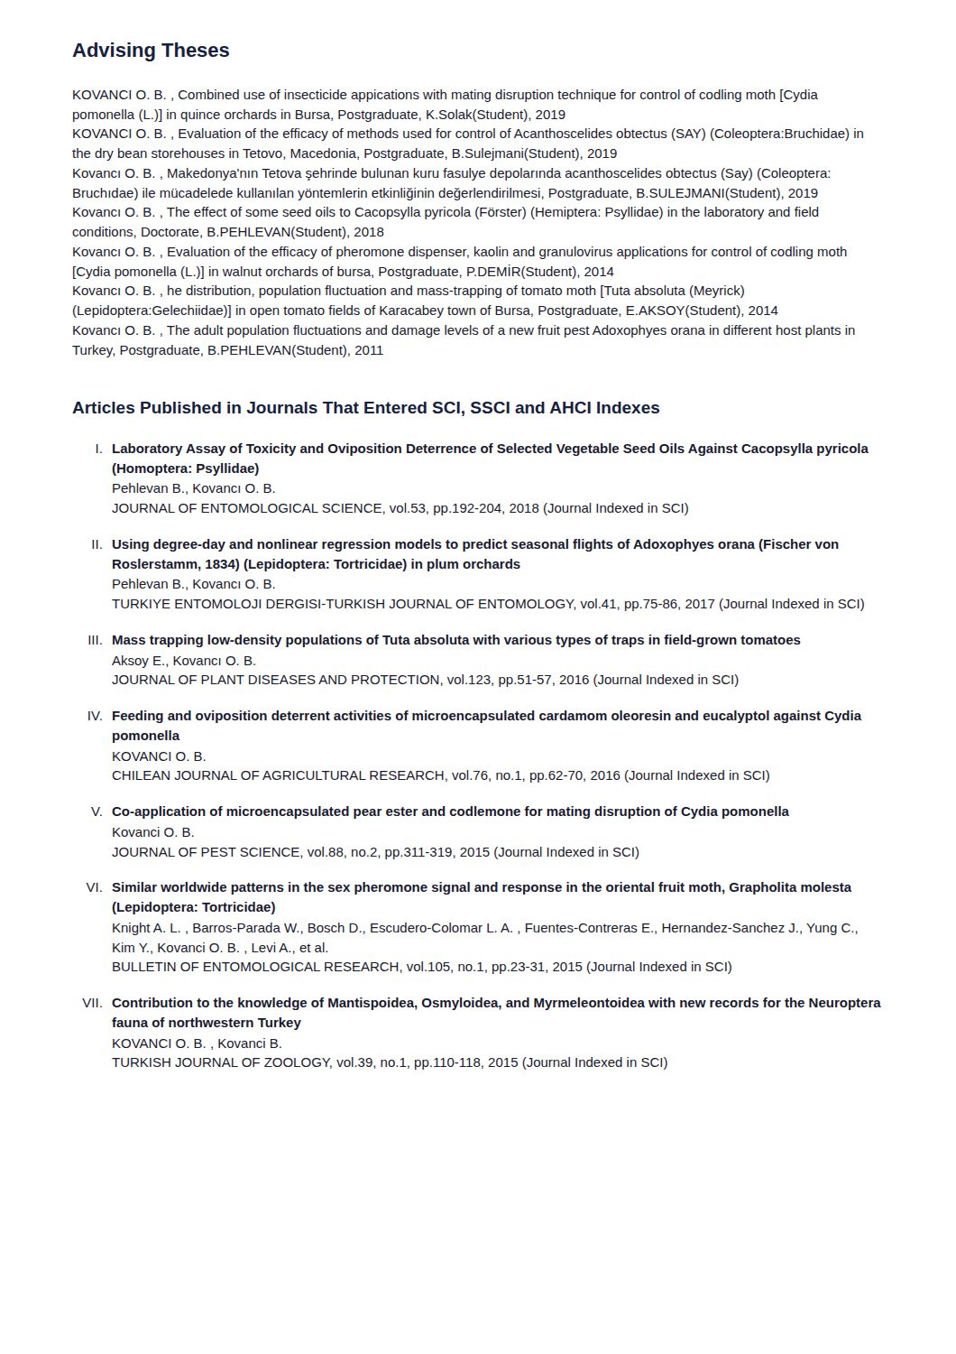Advising Theses
KOVANCI O. B. , Combined use of insecticide appications with mating disruption technique for control of codling moth [Cydia pomonella (L.)] in quince orchards in Bursa, Postgraduate, K.Solak(Student), 2019
KOVANCI O. B. , Evaluation of the efficacy of methods used for control of Acanthoscelides obtectus (SAY) (Coleoptera:Bruchidae) in the dry bean storehouses in Tetovo, Macedonia, Postgraduate, B.Sulejmani(Student), 2019
Kovancı O. B. , Makedonya'nın Tetova şehrinde bulunan kuru fasulye depolarında acanthoscelides obtectus (Say) (Coleoptera: Bruchıdae) ile mücadelede kullanılan yöntemlerin etkinliğinin değerlendirilmesi, Postgraduate, B.SULEJMANI(Student), 2019
Kovancı O. B. , The effect of some seed oils to Cacopsylla pyricola (Förster) (Hemiptera: Psyllidae) in the laboratory and field conditions, Doctorate, B.PEHLEVAN(Student), 2018
Kovancı O. B. , Evaluation of the efficacy of pheromone dispenser, kaolin and granulovirus applications for control of codling moth [Cydia pomonella (L.)] in walnut orchards of bursa, Postgraduate, P.DEMİR(Student), 2014
Kovancı O. B. , he distribution, population fluctuation and mass-trapping of tomato moth [Tuta absoluta (Meyrick) (Lepidoptera:Gelechiidae)] in open tomato fields of Karacabey town of Bursa, Postgraduate, E.AKSOY(Student), 2014
Kovancı O. B. , The adult population fluctuations and damage levels of a new fruit pest Adoxophyes orana in different host plants in Turkey, Postgraduate, B.PEHLEVAN(Student), 2011
Articles Published in Journals That Entered SCI, SSCI and AHCI Indexes
Laboratory Assay of Toxicity and Oviposition Deterrence of Selected Vegetable Seed Oils Against Cacopsylla pyricola (Homoptera: Psyllidae) Pehlevan B., Kovancı O. B. JOURNAL OF ENTOMOLOGICAL SCIENCE, vol.53, pp.192-204, 2018 (Journal Indexed in SCI)
Using degree-day and nonlinear regression models to predict seasonal flights of Adoxophyes orana (Fischer von Roslerstamm, 1834) (Lepidoptera: Tortricidae) in plum orchards Pehlevan B., Kovancı O. B. TURKIYE ENTOMOLOJI DERGISI-TURKISH JOURNAL OF ENTOMOLOGY, vol.41, pp.75-86, 2017 (Journal Indexed in SCI)
Mass trapping low-density populations of Tuta absoluta with various types of traps in field-grown tomatoes Aksoy E., Kovancı O. B. JOURNAL OF PLANT DISEASES AND PROTECTION, vol.123, pp.51-57, 2016 (Journal Indexed in SCI)
Feeding and oviposition deterrent activities of microencapsulated cardamom oleoresin and eucalyptol against Cydia pomonella KOVANCI O. B. CHILEAN JOURNAL OF AGRICULTURAL RESEARCH, vol.76, no.1, pp.62-70, 2016 (Journal Indexed in SCI)
Co-application of microencapsulated pear ester and codlemone for mating disruption of Cydia pomonella Kovanci O. B. JOURNAL OF PEST SCIENCE, vol.88, no.2, pp.311-319, 2015 (Journal Indexed in SCI)
Similar worldwide patterns in the sex pheromone signal and response in the oriental fruit moth, Grapholita molesta (Lepidoptera: Tortricidae) Knight A. L. , Barros-Parada W., Bosch D., Escudero-Colomar L. A. , Fuentes-Contreras E., Hernandez-Sanchez J., Yung C., Kim Y., Kovanci O. B. , Levi A., et al. BULLETIN OF ENTOMOLOGICAL RESEARCH, vol.105, no.1, pp.23-31, 2015 (Journal Indexed in SCI)
Contribution to the knowledge of Mantispoidea, Osmyloidea, and Myrmeleontoidea with new records for the Neuroptera fauna of northwestern Turkey KOVANCI O. B. , Kovanci B. TURKISH JOURNAL OF ZOOLOGY, vol.39, no.1, pp.110-118, 2015 (Journal Indexed in SCI)